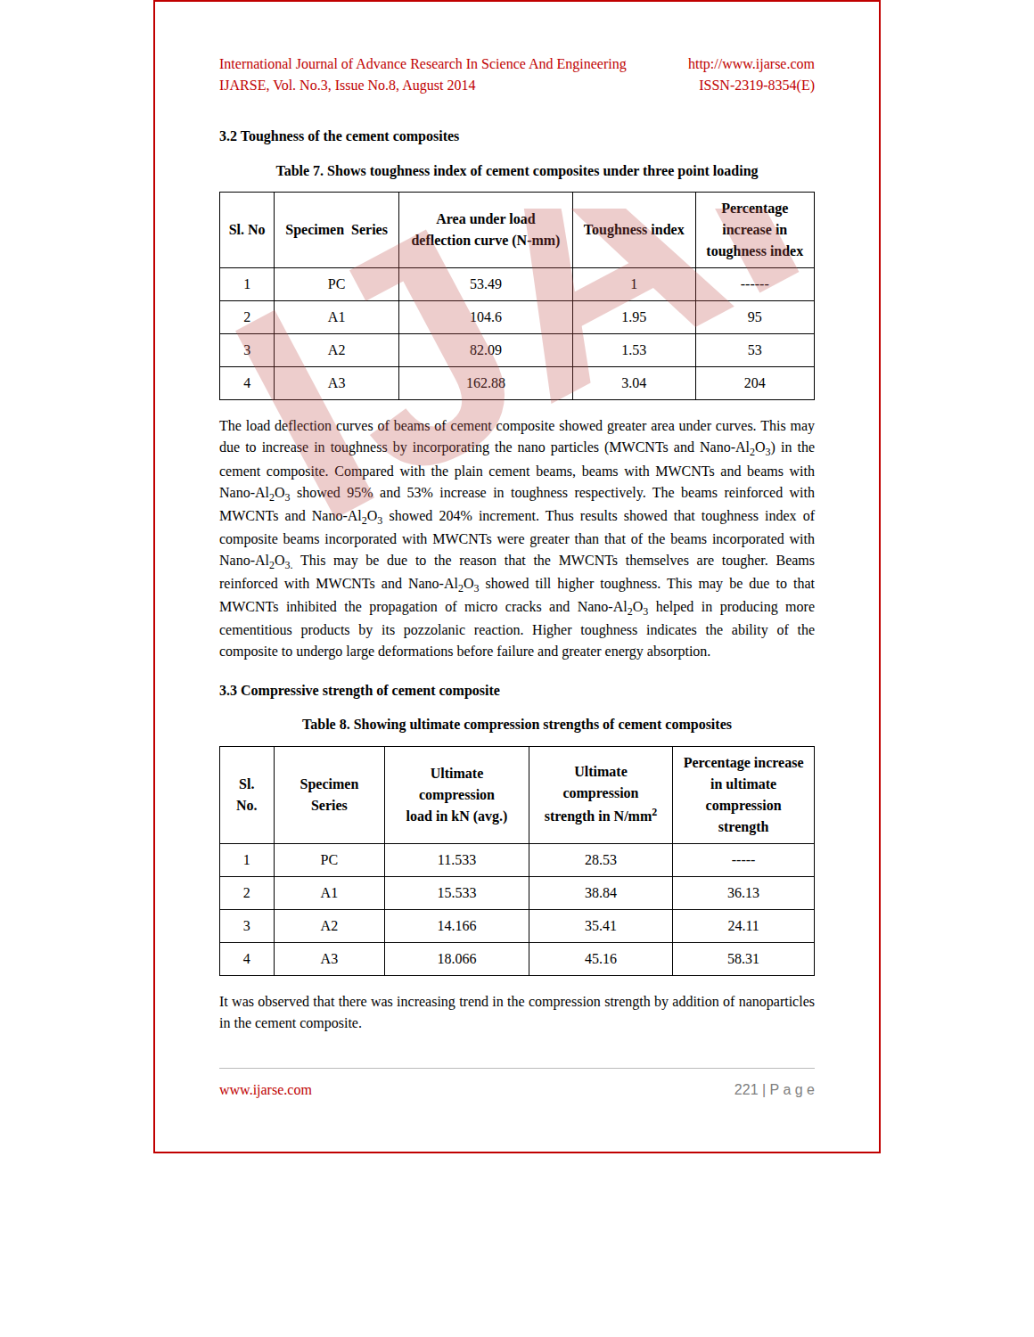IJARSE
International Journal of Advance Research In Science And Engineering
http://www.ijarse.com
IJARSE, Vol. No.3, Issue No.8, August 2014
ISSN-2319-8354(E)
3.2 Toughness of the cement composites
Table 7. Shows toughness index of cement composites under three point loading
| Sl. No | Specimen Series | Area under load deflection curve (N-mm) | Toughness index | Percentage increase in toughness index |
| --- | --- | --- | --- | --- |
| 1 | PC | 53.49 | 1 | ------ |
| 2 | A1 | 104.6 | 1.95 | 95 |
| 3 | A2 | 82.09 | 1.53 | 53 |
| 4 | A3 | 162.88 | 3.04 | 204 |
The load deflection curves of beams of cement composite showed greater area under curves. This may due to increase in toughness by incorporating the nano particles (MWCNTs and Nano-Al2O3) in the cement composite. Compared with the plain cement beams, beams with MWCNTs and beams with Nano-Al2O3 showed 95% and 53% increase in toughness respectively. The beams reinforced with MWCNTs and Nano-Al2O3 showed 204% increment. Thus results showed that toughness index of composite beams incorporated with MWCNTs were greater than that of the beams incorporated with Nano-Al2O3. This may be due to the reason that the MWCNTs themselves are tougher. Beams reinforced with MWCNTs and Nano-Al2O3 showed till higher toughness. This may be due to that MWCNTs inhibited the propagation of micro cracks and Nano-Al2O3 helped in producing more cementitious products by its pozzolanic reaction. Higher toughness indicates the ability of the composite to undergo large deformations before failure and greater energy absorption.
3.3 Compressive strength of cement composite
Table 8. Showing ultimate compression strengths of cement composites
| Sl. No. | Specimen Series | Ultimate compression load in kN (avg.) | Ultimate compression strength in N/mm 2 | Percentage increase in ultimate compression strength |
| --- | --- | --- | --- | --- |
| 1 | PC | 11.533 | 28.53 | ----- |
| 2 | A1 | 15.533 | 38.84 | 36.13 |
| 3 | A2 | 14.166 | 35.41 | 24.11 |
| 4 | A3 | 18.066 | 45.16 | 58.31 |
It was observed that there was increasing trend in the compression strength by addition of nanoparticles in the cement composite.
www.ijarse.com
221 | P a g e